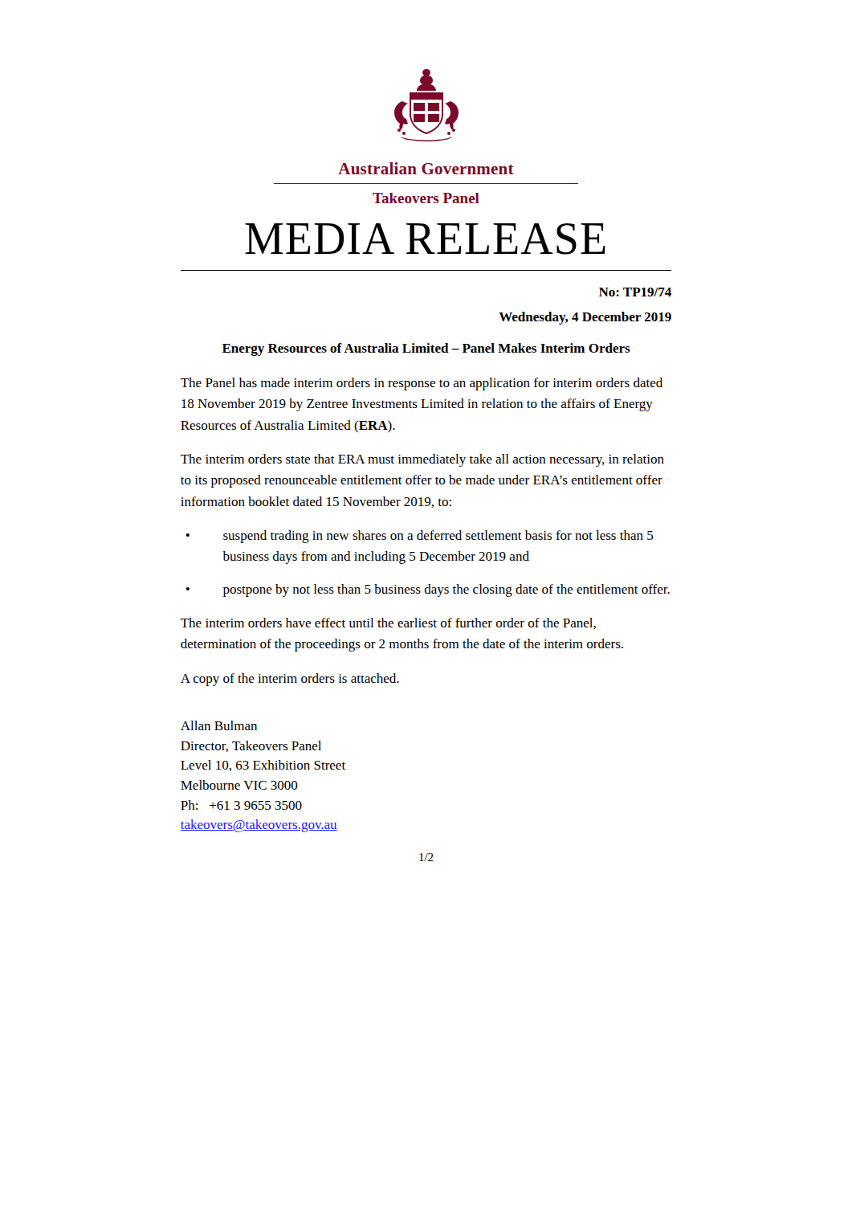Australian Government
Takeovers Panel
MEDIA RELEASE
No: TP19/74
Wednesday, 4 December 2019
Energy Resources of Australia Limited – Panel Makes Interim Orders
The Panel has made interim orders in response to an application for interim orders dated 18 November 2019 by Zentree Investments Limited in relation to the affairs of Energy Resources of Australia Limited (ERA).
The interim orders state that ERA must immediately take all action necessary, in relation to its proposed renounceable entitlement offer to be made under ERA’s entitlement offer information booklet dated 15 November 2019, to:
suspend trading in new shares on a deferred settlement basis for not less than 5 business days from and including 5 December 2019 and
postpone by not less than 5 business days the closing date of the entitlement offer.
The interim orders have effect until the earliest of further order of the Panel, determination of the proceedings or 2 months from the date of the interim orders.
A copy of the interim orders is attached.
Allan Bulman
Director, Takeovers Panel
Level 10, 63 Exhibition Street
Melbourne VIC 3000
Ph: +61 3 9655 3500
takeovers@takeovers.gov.au
1/2